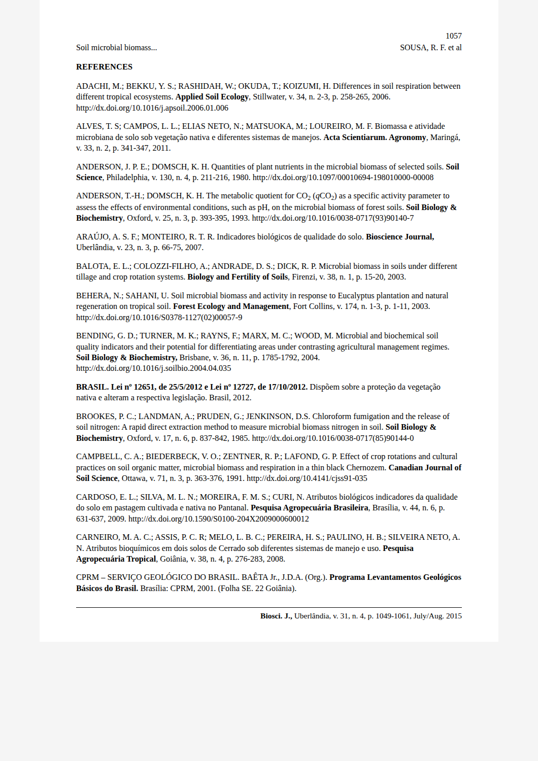1057
Soil microbial biomass... SOUSA, R. F. et al
REFERENCES
ADACHI, M.; BEKKU, Y. S.; RASHIDAH, W.; OKUDA, T.; KOIZUMI, H. Differences in soil respiration between different tropical ecosystems. Applied Soil Ecology, Stillwater, v. 34, n. 2-3, p. 258-265, 2006. http://dx.doi.org/10.1016/j.apsoil.2006.01.006
ALVES, T. S; CAMPOS, L. L.; ELIAS NETO, N.; MATSUOKA, M.; LOUREIRO, M. F. Biomassa e atividade microbiana de solo sob vegetação nativa e diferentes sistemas de manejos. Acta Scientiarum. Agronomy, Maringá, v. 33, n. 2, p. 341-347, 2011.
ANDERSON, J. P. E.; DOMSCH, K. H. Quantities of plant nutrients in the microbial biomass of selected soils. Soil Science, Philadelphia, v. 130, n. 4, p. 211-216, 1980. http://dx.doi.org/10.1097/00010694-198010000-00008
ANDERSON, T.-H.; DOMSCH, K. H. The metabolic quotient for CO2 (q CO2) as a specific activity parameter to assess the effects of environmental conditions, such as pH, on the microbial biomass of forest soils. Soil Biology & Biochemistry, Oxford, v. 25, n. 3, p. 393-395, 1993. http://dx.doi.org/10.1016/0038-0717(93)90140-7
ARAÚJO, A. S. F.; MONTEIRO, R. T. R. Indicadores biológicos de qualidade do solo. Bioscience Journal, Uberlândia, v. 23, n. 3, p. 66-75, 2007.
BALOTA, E. L.; COLOZZI-FILHO, A.; ANDRADE, D. S.; DICK, R. P. Microbial biomass in soils under different tillage and crop rotation systems. Biology and Fertility of Soils, Firenzi, v. 38, n. 1, p. 15-20, 2003.
BEHERA, N.; SAHANI, U. Soil microbial biomass and activity in response to Eucalyptus plantation and natural regeneration on tropical soil. Forest Ecology and Management, Fort Collins, v. 174, n. 1-3, p. 1-11, 2003. http://dx.doi.org/10.1016/S0378-1127(02)00057-9
BENDING, G. D.; TURNER, M. K.; RAYNS, F.; MARX, M. C.; WOOD, M. Microbial and biochemical soil quality indicators and their potential for differentiating areas under contrasting agricultural management regimes. Soil Biology & Biochemistry, Brisbane, v. 36, n. 11, p. 1785-1792, 2004. http://dx.doi.org/10.1016/j.soilbio.2004.04.035
BRASIL. Lei nº 12651, de 25/5/2012 e Lei nº 12727, de 17/10/2012. Dispõem sobre a proteção da vegetação nativa e alteram a respectiva legislação. Brasil, 2012.
BROOKES, P. C.; LANDMAN, A.; PRUDEN, G.; JENKINSON, D.S. Chloroform fumigation and the release of soil nitrogen: A rapid direct extraction method to measure microbial biomass nitrogen in soil. Soil Biology & Biochemistry, Oxford, v. 17, n. 6, p. 837-842, 1985. http://dx.doi.org/10.1016/0038-0717(85)90144-0
CAMPBELL, C. A.; BIEDERBECK, V. O.; ZENTNER, R. P.; LAFOND, G. P. Effect of crop rotations and cultural practices on soil organic matter, microbial biomass and respiration in a thin black Chernozem. Canadian Journal of Soil Science, Ottawa, v. 71, n. 3, p. 363-376, 1991. http://dx.doi.org/10.4141/cjss91-035
CARDOSO, E. L.; SILVA, M. L. N.; MOREIRA, F. M. S.; CURI, N. Atributos biológicos indicadores da qualidade do solo em pastagem cultivada e nativa no Pantanal. Pesquisa Agropecuária Brasileira, Brasília, v. 44, n. 6, p. 631-637, 2009. http://dx.doi.org/10.1590/S0100-204X2009000600012
CARNEIRO, M. A. C.; ASSIS, P. C. R; MELO, L. B. C.; PEREIRA, H. S.; PAULINO, H. B.; SILVEIRA NETO, A. N. Atributos bioquímicos em dois solos de Cerrado sob diferentes sistemas de manejo e uso. Pesquisa Agropecuária Tropical, Goiânia, v. 38, n. 4, p. 276-283, 2008.
CPRM – SERVIÇO GEOLÓGICO DO BRASIL. BAÊTA Jr., J.D.A. (Org.). Programa Levantamentos Geológicos Básicos do Brasil. Brasília: CPRM, 2001. (Folha SE. 22 Goiânia).
Biosci. J., Uberlândia, v. 31, n. 4, p. 1049-1061, July/Aug. 2015